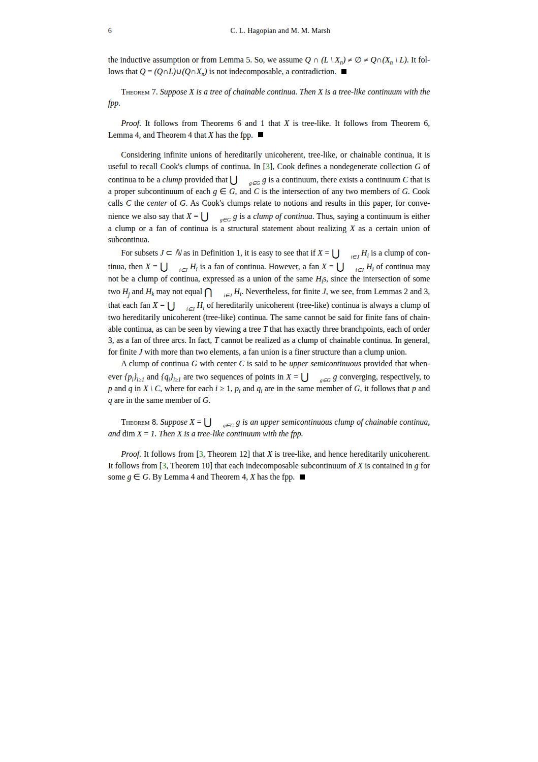6
C. L. Hagopian and M. M. Marsh
the inductive assumption or from Lemma 5. So, we assume Q ∩ (L \ Xn) ≠ ∅ ≠ Q∩(Xn \ L). It follows that Q = (Q∩L)∪(Q∩Xn) is not indecomposable, a contradiction.
Theorem 7. Suppose X is a tree of chainable continua. Then X is a tree-like continuum with the fpp.
Proof. It follows from Theorems 6 and 1 that X is tree-like. It follows from Theorem 6, Lemma 4, and Theorem 4 that X has the fpp.
Considering infinite unions of hereditarily unicoherent, tree-like, or chainable continua, it is useful to recall Cook's clumps of continua. In [3], Cook defines a nondegenerate collection G of continua to be a clump provided that ⋃g∈G g is a continuum, there exists a continuum C that is a proper subcontinuum of each g ∈ G, and C is the intersection of any two members of G. Cook calls C the center of G. As Cook's clumps relate to notions and results in this paper, for convenience we also say that X = ⋃g∈G g is a clump of continua. Thus, saying a continuum is either a clump or a fan of continua is a structural statement about realizing X as a certain union of subcontinua.
For subsets J ⊂ ℕ as in Definition 1, it is easy to see that if X = ⋃i∈J Hi is a clump of continua, then X = ⋃i∈J Hi is a fan of continua. However, a fan X = ⋃i∈J Hi of continua may not be a clump of continua, expressed as a union of the same His, since the intersection of some two Hj and Hk may not equal ⋂i∈J Hi. Nevertheless, for finite J, we see, from Lemmas 2 and 3, that each fan X = ⋃i∈J Hi of hereditarily unicoherent (tree-like) continua is always a clump of two hereditarily unicoherent (tree-like) continua. The same cannot be said for finite fans of chainable continua, as can be seen by viewing a tree T that has exactly three branchpoints, each of order 3, as a fan of three arcs. In fact, T cannot be realized as a clump of chainable continua. In general, for finite J with more than two elements, a fan union is a finer structure than a clump union.
A clump of continua G with center C is said to be upper semicontinuous provided that whenever {pi}i≥1 and {qi}i≥1 are two sequences of points in X = ⋃g∈G g converging, respectively, to p and q in X \ C, where for each i ≥ 1, pi and qi are in the same member of G, it follows that p and q are in the same member of G.
Theorem 8. Suppose X = ⋃g∈G g is an upper semicontinuous clump of chainable continua, and dim X = 1. Then X is a tree-like continuum with the fpp.
Proof. It follows from [3, Theorem 12] that X is tree-like, and hence hereditarily unicoherent. It follows from [3, Theorem 10] that each indecomposable subcontinuum of X is contained in g for some g ∈ G. By Lemma 4 and Theorem 4, X has the fpp.